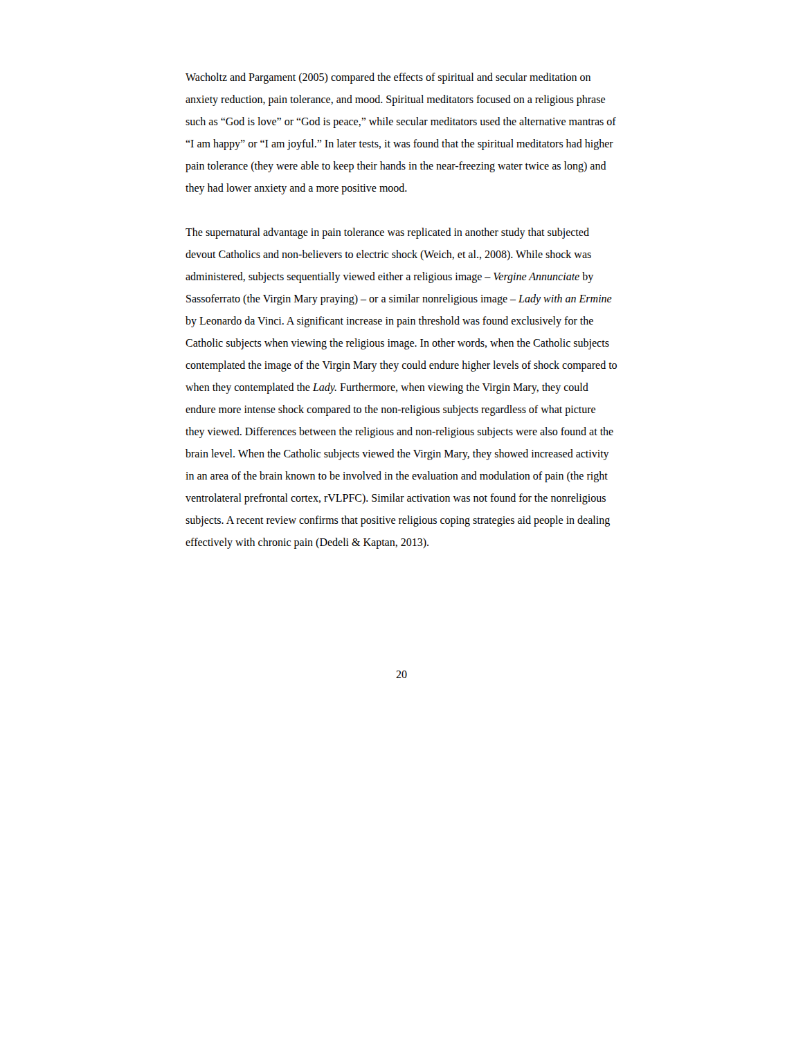Wacholtz and Pargament (2005) compared the effects of spiritual and secular meditation on anxiety reduction, pain tolerance, and mood. Spiritual meditators focused on a religious phrase such as “God is love” or “God is peace,” while secular meditators used the alternative mantras of “I am happy” or “I am joyful.” In later tests, it was found that the spiritual meditators had higher pain tolerance (they were able to keep their hands in the near-freezing water twice as long) and they had lower anxiety and a more positive mood.
The supernatural advantage in pain tolerance was replicated in another study that subjected devout Catholics and non-believers to electric shock (Weich, et al., 2008). While shock was administered, subjects sequentially viewed either a religious image – Vergine Annunciate by Sassoferrato (the Virgin Mary praying) – or a similar nonreligious image – Lady with an Ermine by Leonardo da Vinci. A significant increase in pain threshold was found exclusively for the Catholic subjects when viewing the religious image. In other words, when the Catholic subjects contemplated the image of the Virgin Mary they could endure higher levels of shock compared to when they contemplated the Lady. Furthermore, when viewing the Virgin Mary, they could endure more intense shock compared to the non-religious subjects regardless of what picture they viewed. Differences between the religious and non-religious subjects were also found at the brain level. When the Catholic subjects viewed the Virgin Mary, they showed increased activity in an area of the brain known to be involved in the evaluation and modulation of pain (the right ventrolateral prefrontal cortex, rVLPFC). Similar activation was not found for the nonreligious subjects. A recent review confirms that positive religious coping strategies aid people in dealing effectively with chronic pain (Dedeli & Kaptan, 2013).
20